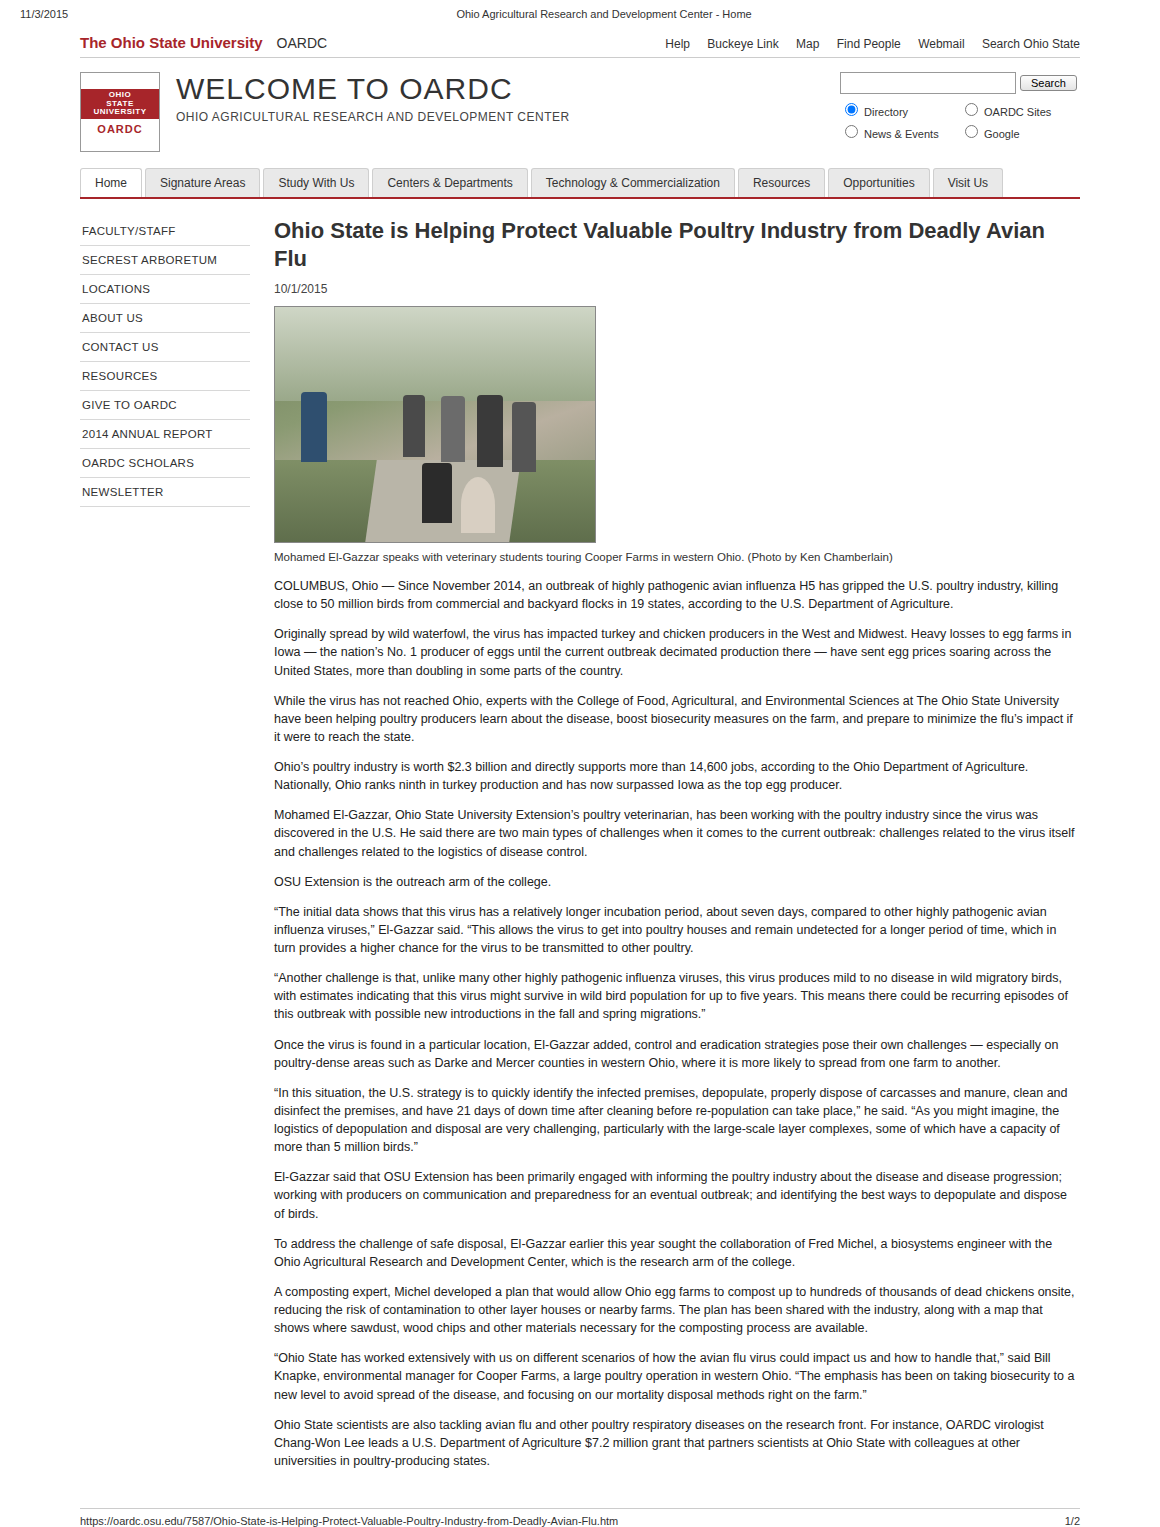11/3/2015
Ohio Agricultural Research and Development Center - Home
The Ohio State University OARDC Help Buckeye Link Map Find People Webmail Search Ohio State
OHIO
STATE
UNIVERSITY
OARDC
WELCOME TO OARDC
OHIO AGRICULTURAL RESEARCH AND DEVELOPMENT CENTER
Search
Directory OARDC Sites News & Events Google
Home
Signature Areas
Study With Us
Centers & Departments
Technology & Commercialization
Resources
Opportunities
Visit Us
FACULTY/STAFF
SECREST ARBORETUM
LOCATIONS
ABOUT US
CONTACT US
RESOURCES
GIVE TO OARDC
2014 ANNUAL REPORT
OARDC SCHOLARS
NEWSLETTER
Ohio State is Helping Protect Valuable Poultry Industry from Deadly Avian Flu
10/1/2015
Mohamed El-Gazzar speaks with veterinary students touring Cooper Farms in western Ohio. (Photo by Ken Chamberlain)
COLUMBUS, Ohio — Since November 2014, an outbreak of highly pathogenic avian influenza H5 has gripped the U.S. poultry industry, killing close to 50 million birds from commercial and backyard flocks in 19 states, according to the U.S. Department of Agriculture.
Originally spread by wild waterfowl, the virus has impacted turkey and chicken producers in the West and Midwest. Heavy losses to egg farms in Iowa — the nation’s No. 1 producer of eggs until the current outbreak decimated production there — have sent egg prices soaring across the United States, more than doubling in some parts of the country.
While the virus has not reached Ohio, experts with the College of Food, Agricultural, and Environmental Sciences at The Ohio State University have been helping poultry producers learn about the disease, boost biosecurity measures on the farm, and prepare to minimize the flu’s impact if it were to reach the state.
Ohio’s poultry industry is worth $2.3 billion and directly supports more than 14,600 jobs, according to the Ohio Department of Agriculture. Nationally, Ohio ranks ninth in turkey production and has now surpassed Iowa as the top egg producer.
Mohamed El-Gazzar, Ohio State University Extension’s poultry veterinarian, has been working with the poultry industry since the virus was discovered in the U.S. He said there are two main types of challenges when it comes to the current outbreak: challenges related to the virus itself and challenges related to the logistics of disease control.
OSU Extension is the outreach arm of the college.
“The initial data shows that this virus has a relatively longer incubation period, about seven days, compared to other highly pathogenic avian influenza viruses,” El-Gazzar said. “This allows the virus to get into poultry houses and remain undetected for a longer period of time, which in turn provides a higher chance for the virus to be transmitted to other poultry.
“Another challenge is that, unlike many other highly pathogenic influenza viruses, this virus produces mild to no disease in wild migratory birds, with estimates indicating that this virus might survive in wild bird population for up to five years. This means there could be recurring episodes of this outbreak with possible new introductions in the fall and spring migrations.”
Once the virus is found in a particular location, El-Gazzar added, control and eradication strategies pose their own challenges — especially on poultry-dense areas such as Darke and Mercer counties in western Ohio, where it is more likely to spread from one farm to another.
“In this situation, the U.S. strategy is to quickly identify the infected premises, depopulate, properly dispose of carcasses and manure, clean and disinfect the premises, and have 21 days of down time after cleaning before re-population can take place,” he said. “As you might imagine, the logistics of depopulation and disposal are very challenging, particularly with the large-scale layer complexes, some of which have a capacity of more than 5 million birds.”
El-Gazzar said that OSU Extension has been primarily engaged with informing the poultry industry about the disease and disease progression; working with producers on communication and preparedness for an eventual outbreak; and identifying the best ways to depopulate and dispose of birds.
To address the challenge of safe disposal, El-Gazzar earlier this year sought the collaboration of Fred Michel, a biosystems engineer with the Ohio Agricultural Research and Development Center, which is the research arm of the college.
A composting expert, Michel developed a plan that would allow Ohio egg farms to compost up to hundreds of thousands of dead chickens onsite, reducing the risk of contamination to other layer houses or nearby farms. The plan has been shared with the industry, along with a map that shows where sawdust, wood chips and other materials necessary for the composting process are available.
“Ohio State has worked extensively with us on different scenarios of how the avian flu virus could impact us and how to handle that,” said Bill Knapke, environmental manager for Cooper Farms, a large poultry operation in western Ohio. “The emphasis has been on taking biosecurity to a new level to avoid spread of the disease, and focusing on our mortality disposal methods right on the farm.”
Ohio State scientists are also tackling avian flu and other poultry respiratory diseases on the research front. For instance, OARDC virologist Chang-Won Lee leads a U.S. Department of Agriculture $7.2 million grant that partners scientists at Ohio State with colleagues at other universities in poultry-producing states.
https://oardc.osu.edu/7587/Ohio-State-is-Helping-Protect-Valuable-Poultry-Industry-from-Deadly-Avian-Flu.htm
1/2